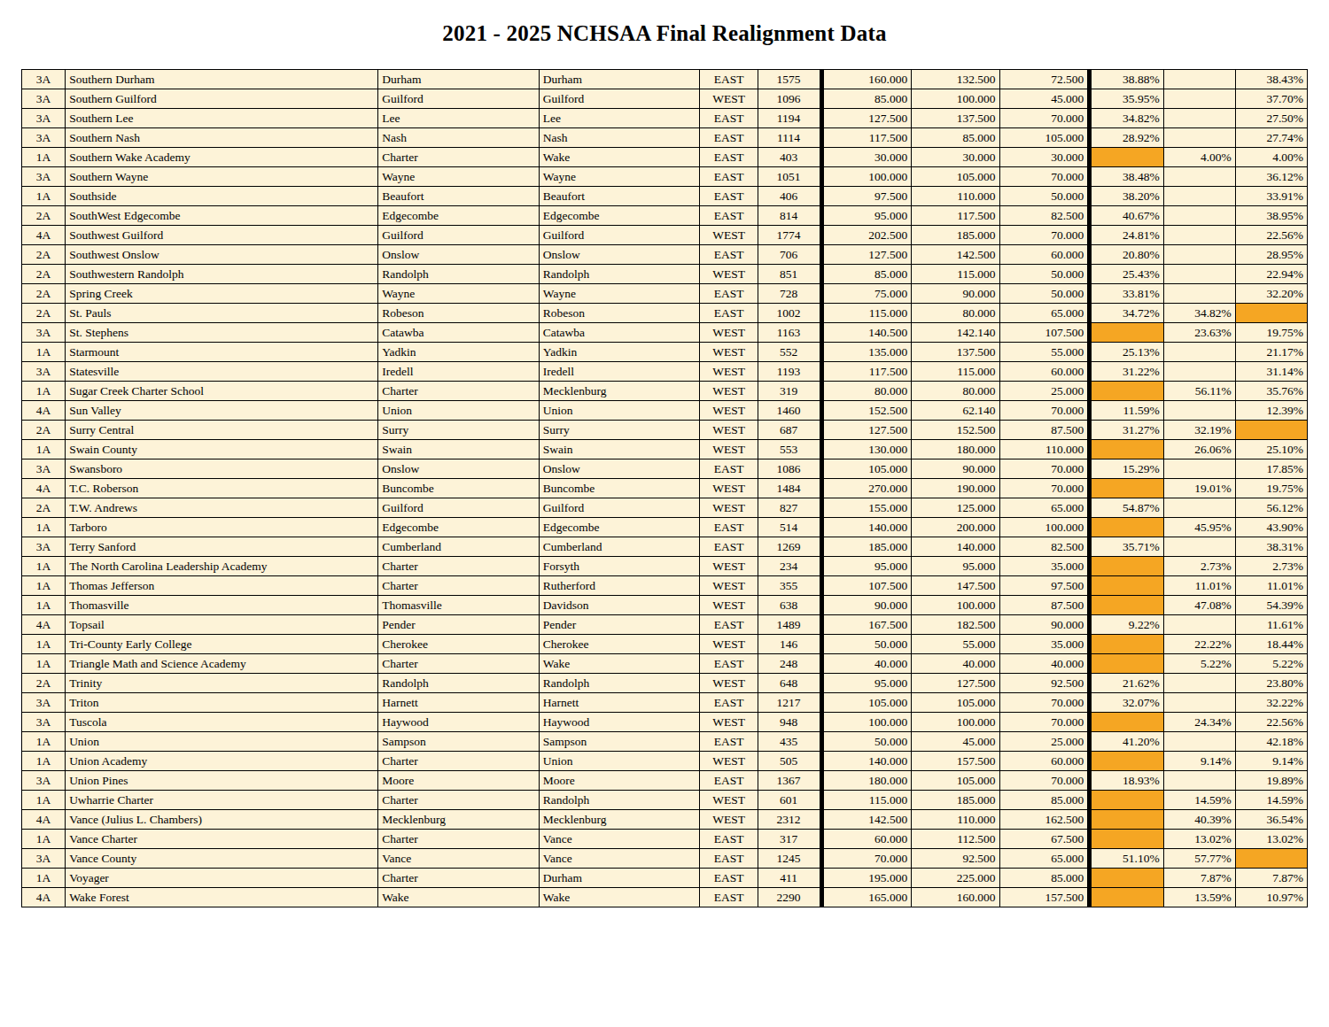2021 - 2025 NCHSAA Final Realignment Data
| 3A | Southern Durham | Durham | Durham | EAST | 1575 | 160.000 | 132.500 | 72.500 | 38.88% | | 38.43% |
| 3A | Southern Guilford | Guilford | Guilford | WEST | 1096 | 85.000 | 100.000 | 45.000 | 35.95% | | 37.70% |
| 3A | Southern Lee | Lee | Lee | EAST | 1194 | 127.500 | 137.500 | 70.000 | 34.82% | | 27.50% |
| 3A | Southern Nash | Nash | Nash | EAST | 1114 | 117.500 | 85.000 | 105.000 | 28.92% | | 27.74% |
| 1A | Southern Wake Academy | Charter | Wake | EAST | 403 | 30.000 | 30.000 | 30.000 | | 4.00% | 4.00% |
| 3A | Southern Wayne | Wayne | Wayne | EAST | 1051 | 100.000 | 105.000 | 70.000 | 38.48% | | 36.12% |
| 1A | Southside | Beaufort | Beaufort | EAST | 406 | 97.500 | 110.000 | 50.000 | 38.20% | | 33.91% |
| 2A | SouthWest Edgecombe | Edgecombe | Edgecombe | EAST | 814 | 95.000 | 117.500 | 82.500 | 40.67% | | 38.95% |
| 4A | Southwest Guilford | Guilford | Guilford | WEST | 1774 | 202.500 | 185.000 | 70.000 | 24.81% | | 22.56% |
| 2A | Southwest Onslow | Onslow | Onslow | EAST | 706 | 127.500 | 142.500 | 60.000 | 20.80% | | 28.95% |
| 2A | Southwestern Randolph | Randolph | Randolph | WEST | 851 | 85.000 | 115.000 | 50.000 | 25.43% | | 22.94% |
| 2A | Spring Creek | Wayne | Wayne | EAST | 728 | 75.000 | 90.000 | 50.000 | 33.81% | | 32.20% |
| 2A | St. Pauls | Robeson | Robeson | EAST | 1002 | 115.000 | 80.000 | 65.000 | 34.72% | 34.82% | |
| 3A | St. Stephens | Catawba | Catawba | WEST | 1163 | 140.500 | 142.140 | 107.500 | | 23.63% | 19.75% |
| 1A | Starmount | Yadkin | Yadkin | WEST | 552 | 135.000 | 137.500 | 55.000 | 25.13% | | 21.17% |
| 3A | Statesville | Iredell | Iredell | WEST | 1193 | 117.500 | 115.000 | 60.000 | 31.22% | | 31.14% |
| 1A | Sugar Creek Charter School | Charter | Mecklenburg | WEST | 319 | 80.000 | 80.000 | 25.000 | | 56.11% | 35.76% |
| 4A | Sun Valley | Union | Union | WEST | 1460 | 152.500 | 62.140 | 70.000 | 11.59% | | 12.39% |
| 2A | Surry Central | Surry | Surry | WEST | 687 | 127.500 | 152.500 | 87.500 | 31.27% | 32.19% | |
| 1A | Swain County | Swain | Swain | WEST | 553 | 130.000 | 180.000 | 110.000 | | 26.06% | 25.10% |
| 3A | Swansboro | Onslow | Onslow | EAST | 1086 | 105.000 | 90.000 | 70.000 | 15.29% | | 17.85% |
| 4A | T.C. Roberson | Buncombe | Buncombe | WEST | 1484 | 270.000 | 190.000 | 70.000 | | 19.01% | 19.75% |
| 2A | T.W. Andrews | Guilford | Guilford | WEST | 827 | 155.000 | 125.000 | 65.000 | 54.87% | | 56.12% |
| 1A | Tarboro | Edgecombe | Edgecombe | EAST | 514 | 140.000 | 200.000 | 100.000 | | 45.95% | 43.90% |
| 3A | Terry Sanford | Cumberland | Cumberland | EAST | 1269 | 185.000 | 140.000 | 82.500 | 35.71% | | 38.31% |
| 1A | The North Carolina Leadership Academy | Charter | Forsyth | WEST | 234 | 95.000 | 95.000 | 35.000 | | 2.73% | 2.73% |
| 1A | Thomas Jefferson | Charter | Rutherford | WEST | 355 | 107.500 | 147.500 | 97.500 | | 11.01% | 11.01% |
| 1A | Thomasville | Thomasville | Davidson | WEST | 638 | 90.000 | 100.000 | 87.500 | | 47.08% | 54.39% |
| 4A | Topsail | Pender | Pender | EAST | 1489 | 167.500 | 182.500 | 90.000 | 9.22% | | 11.61% |
| 1A | Tri-County Early College | Cherokee | Cherokee | WEST | 146 | 50.000 | 55.000 | 35.000 | | 22.22% | 18.44% |
| 1A | Triangle Math and Science Academy | Charter | Wake | EAST | 248 | 40.000 | 40.000 | 40.000 | | 5.22% | 5.22% |
| 2A | Trinity | Randolph | Randolph | WEST | 648 | 95.000 | 127.500 | 92.500 | 21.62% | | 23.80% |
| 3A | Triton | Harnett | Harnett | EAST | 1217 | 105.000 | 105.000 | 70.000 | 32.07% | | 32.22% |
| 3A | Tuscola | Haywood | Haywood | WEST | 948 | 100.000 | 100.000 | 70.000 | | 24.34% | 22.56% |
| 1A | Union | Sampson | Sampson | EAST | 435 | 50.000 | 45.000 | 25.000 | 41.20% | | 42.18% |
| 1A | Union Academy | Charter | Union | WEST | 505 | 140.000 | 157.500 | 60.000 | | 9.14% | 9.14% |
| 3A | Union Pines | Moore | Moore | EAST | 1367 | 180.000 | 105.000 | 70.000 | 18.93% | | 19.89% |
| 1A | Uwharrie Charter | Charter | Randolph | WEST | 601 | 115.000 | 185.000 | 85.000 | | 14.59% | 14.59% |
| 4A | Vance (Julius L. Chambers) | Mecklenburg | Mecklenburg | WEST | 2312 | 142.500 | 110.000 | 162.500 | | 40.39% | 36.54% |
| 1A | Vance Charter | Charter | Vance | EAST | 317 | 60.000 | 112.500 | 67.500 | | 13.02% | 13.02% |
| 3A | Vance County | Vance | Vance | EAST | 1245 | 70.000 | 92.500 | 65.000 | 51.10% | 57.77% | |
| 1A | Voyager | Charter | Durham | EAST | 411 | 195.000 | 225.000 | 85.000 | | 7.87% | 7.87% |
| 4A | Wake Forest | Wake | Wake | EAST | 2290 | 165.000 | 160.000 | 157.500 | | 13.59% | 10.97% |